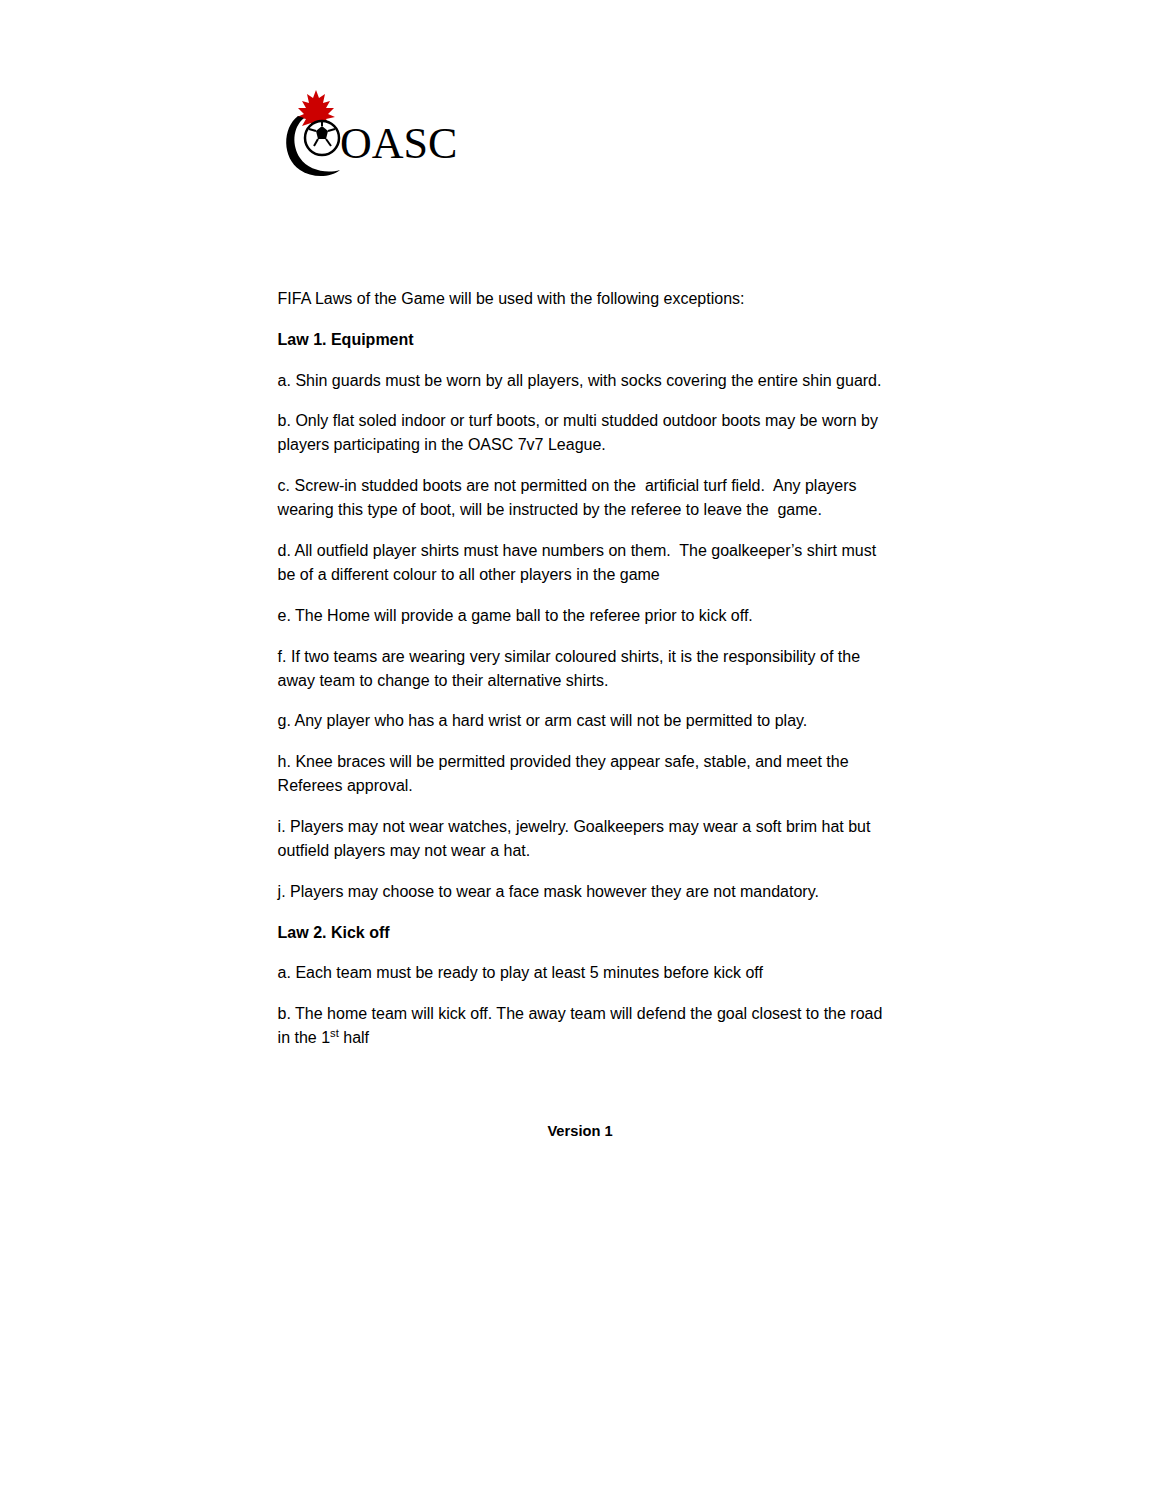OASC
FIFA Laws of the Game will be used with the following exceptions:
Law 1. Equipment
a. Shin guards must be worn by all players, with socks covering the entire shin guard.
b. Only flat soled indoor or turf boots, or multi studded outdoor boots may be worn by players participating in the OASC 7v7 League.
c. Screw-in studded boots are not permitted on the artificial turf field. Any players wearing this type of boot, will be instructed by the referee to leave the game.
d. All outfield player shirts must have numbers on them. The goalkeeper’s shirt must be of a different colour to all other players in the game
e. The Home will provide a game ball to the referee prior to kick off.
f. If two teams are wearing very similar coloured shirts, it is the responsibility of the away team to change to their alternative shirts.
g. Any player who has a hard wrist or arm cast will not be permitted to play.
h. Knee braces will be permitted provided they appear safe, stable, and meet the Referees approval.
i. Players may not wear watches, jewelry. Goalkeepers may wear a soft brim hat but outfield players may not wear a hat.
j. Players may choose to wear a face mask however they are not mandatory.
Law 2. Kick off
a. Each team must be ready to play at least 5 minutes before kick off
b. The home team will kick off. The away team will defend the goal closest to the road in the 1st half
Version 1